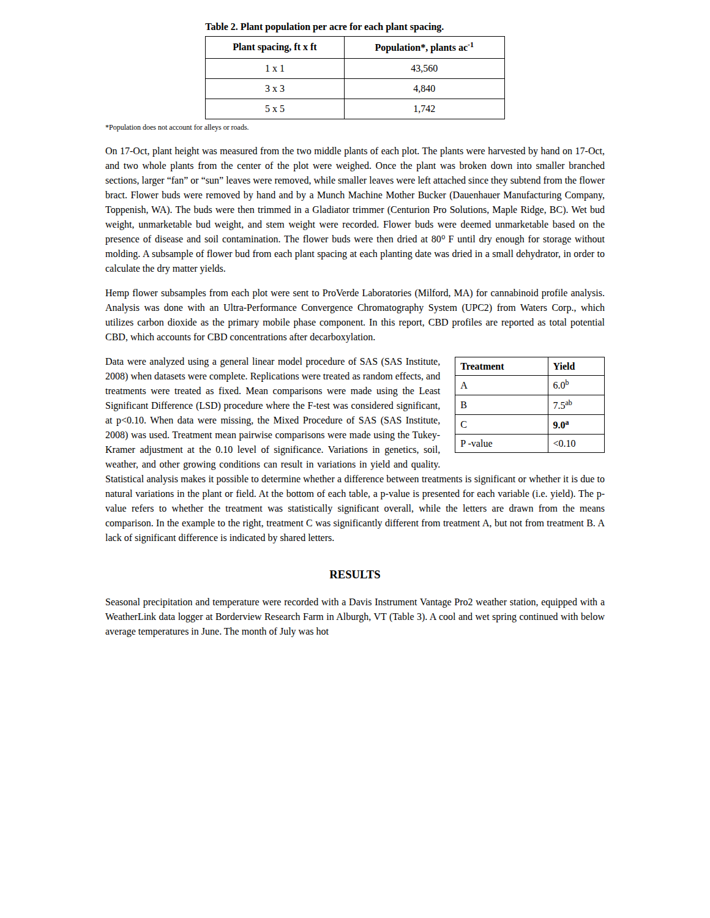Table 2. Plant population per acre for each plant spacing.
| Plant spacing, ft x ft | Population*, plants ac -1 |
| --- | --- |
| 1 x 1 | 43,560 |
| 3 x 3 | 4,840 |
| 5 x 5 | 1,742 |
*Population does not account for alleys or roads.
On 17-Oct, plant height was measured from the two middle plants of each plot. The plants were harvested by hand on 17-Oct, and two whole plants from the center of the plot were weighed. Once the plant was broken down into smaller branched sections, larger “fan” or “sun” leaves were removed, while smaller leaves were left attached since they subtend from the flower bract. Flower buds were removed by hand and by a Munch Machine Mother Bucker (Dauenhauer Manufacturing Company, Toppenish, WA). The buds were then trimmed in a Gladiator trimmer (Centurion Pro Solutions, Maple Ridge, BC). Wet bud weight, unmarketable bud weight, and stem weight were recorded. Flower buds were deemed unmarketable based on the presence of disease and soil contamination. The flower buds were then dried at 80⁰ F until dry enough for storage without molding. A subsample of flower bud from each plant spacing at each planting date was dried in a small dehydrator, in order to calculate the dry matter yields.
Hemp flower subsamples from each plot were sent to ProVerde Laboratories (Milford, MA) for cannabinoid profile analysis. Analysis was done with an Ultra-Performance Convergence Chromatography System (UPC2) from Waters Corp., which utilizes carbon dioxide as the primary mobile phase component. In this report, CBD profiles are reported as total potential CBD, which accounts for CBD concentrations after decarboxylation.
| Treatment | Yield |
| --- | --- |
| A | 6.0 b |
| B | 7.5 ab |
| C | 9.0 a |
| P -value | <0.10 |
Data were analyzed using a general linear model procedure of SAS (SAS Institute, 2008) when datasets were complete. Replications were treated as random effects, and treatments were treated as fixed. Mean comparisons were made using the Least Significant Difference (LSD) procedure where the F-test was considered significant, at p<0.10. When data were missing, the Mixed Procedure of SAS (SAS Institute, 2008) was used. Treatment mean pairwise comparisons were made using the Tukey-Kramer adjustment at the 0.10 level of significance. Variations in genetics, soil, weather, and other growing conditions can result in variations in yield and quality. Statistical analysis makes it possible to determine whether a difference between treatments is significant or whether it is due to natural variations in the plant or field. At the bottom of each table, a p-value is presented for each variable (i.e. yield). The p-value refers to whether the treatment was statistically significant overall, while the letters are drawn from the means comparison. In the example to the right, treatment C was significantly different from treatment A, but not from treatment B. A lack of significant difference is indicated by shared letters.
RESULTS
Seasonal precipitation and temperature were recorded with a Davis Instrument Vantage Pro2 weather station, equipped with a WeatherLink data logger at Borderview Research Farm in Alburgh, VT (Table 3). A cool and wet spring continued with below average temperatures in June. The month of July was hot